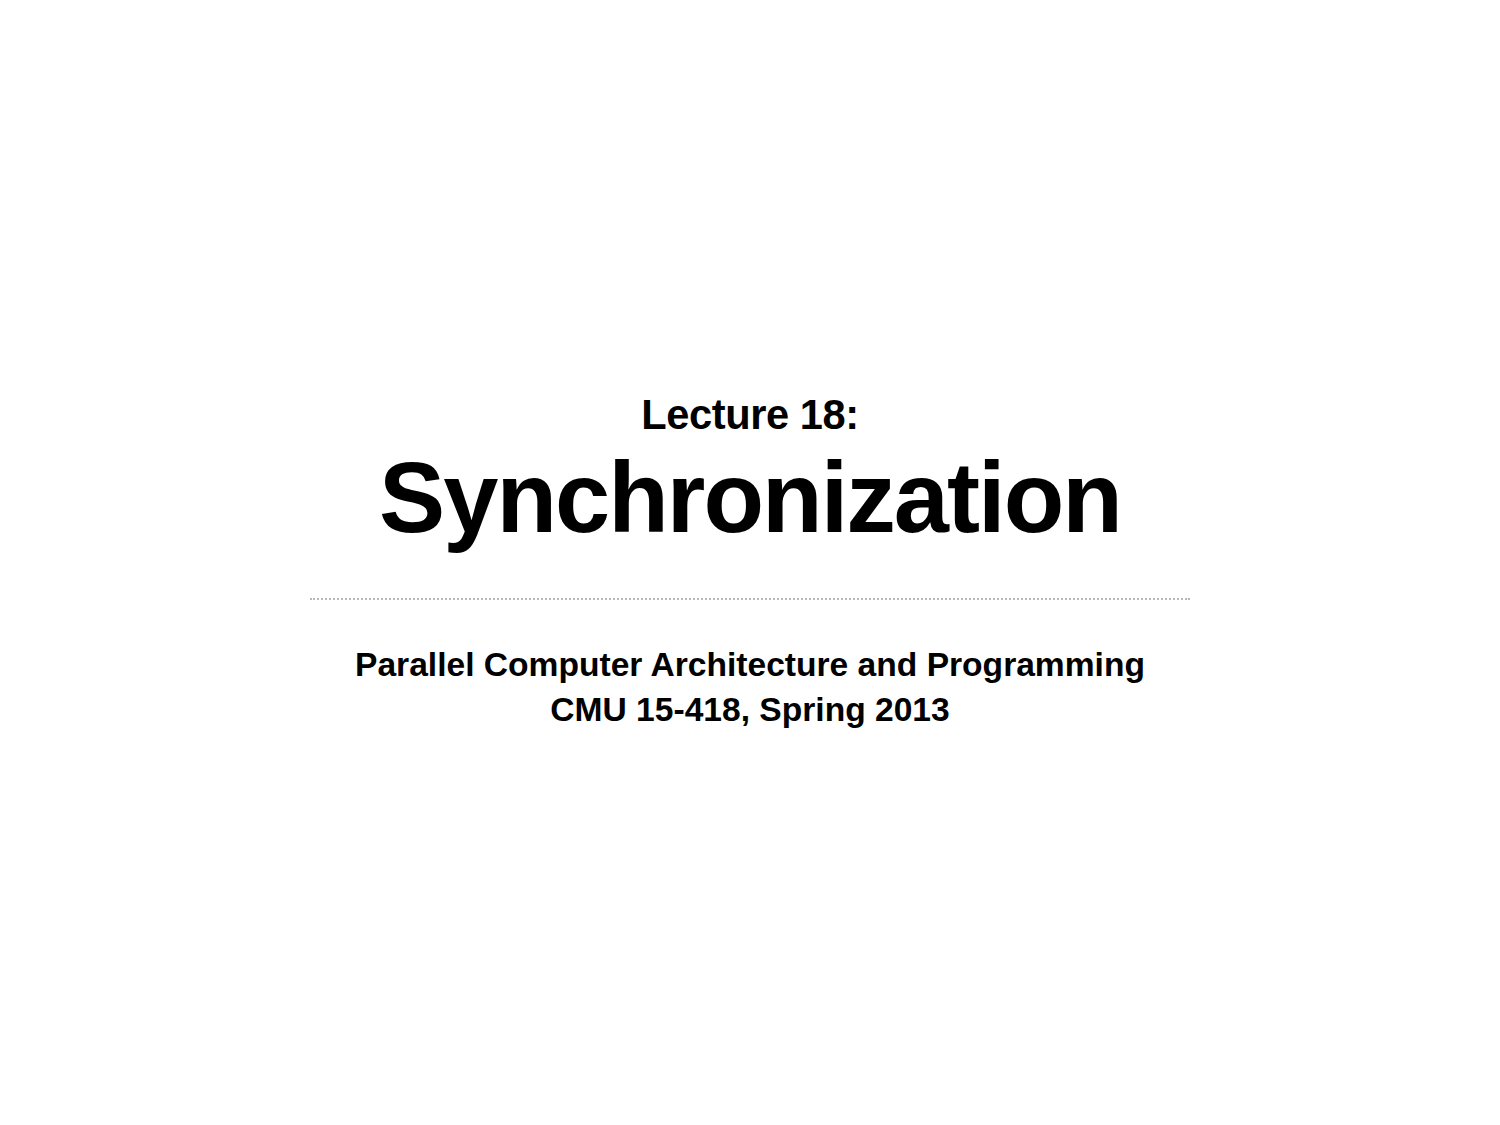Lecture 18:
Synchronization
Parallel Computer Architecture and Programming
CMU 15-418, Spring 2013